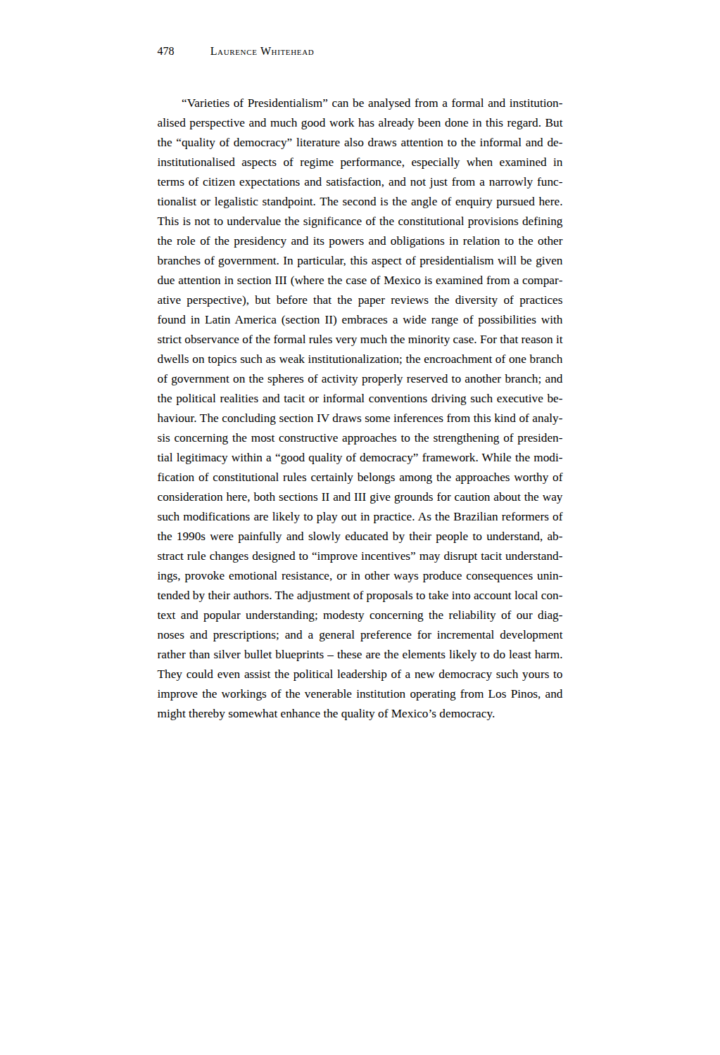478 Laurence Whitehead
“Varieties of Presidentialism” can be analysed from a formal and institutionalised perspective and much good work has already been done in this regard. But the “quality of democracy” literature also draws attention to the informal and de-institutionalised aspects of regime performance, especially when examined in terms of citizen expectations and satisfaction, and not just from a narrowly functionalist or legalistic standpoint. The second is the angle of enquiry pursued here. This is not to undervalue the significance of the constitutional provisions defining the role of the presidency and its powers and obligations in relation to the other branches of government. In particular, this aspect of presidentialism will be given due attention in section III (where the case of Mexico is examined from a comparative perspective), but before that the paper reviews the diversity of practices found in Latin America (section II) embraces a wide range of possibilities with strict observance of the formal rules very much the minority case. For that reason it dwells on topics such as weak institutionalization; the encroachment of one branch of government on the spheres of activity properly reserved to another branch; and the political realities and tacit or informal conventions driving such executive behaviour. The concluding section IV draws some inferences from this kind of analysis concerning the most constructive approaches to the strengthening of presidential legitimacy within a “good quality of democracy” framework. While the modification of constitutional rules certainly belongs among the approaches worthy of consideration here, both sections II and III give grounds for caution about the way such modifications are likely to play out in practice. As the Brazilian reformers of the 1990s were painfully and slowly educated by their people to understand, abstract rule changes designed to “improve incentives” may disrupt tacit understandings, provoke emotional resistance, or in other ways produce consequences unintended by their authors. The adjustment of proposals to take into account local context and popular understanding; modesty concerning the reliability of our diagnoses and prescriptions; and a general preference for incremental development rather than silver bullet blueprints – these are the elements likely to do least harm. They could even assist the political leadership of a new democracy such yours to improve the workings of the venerable institution operating from Los Pinos, and might thereby somewhat enhance the quality of Mexico’s democracy.